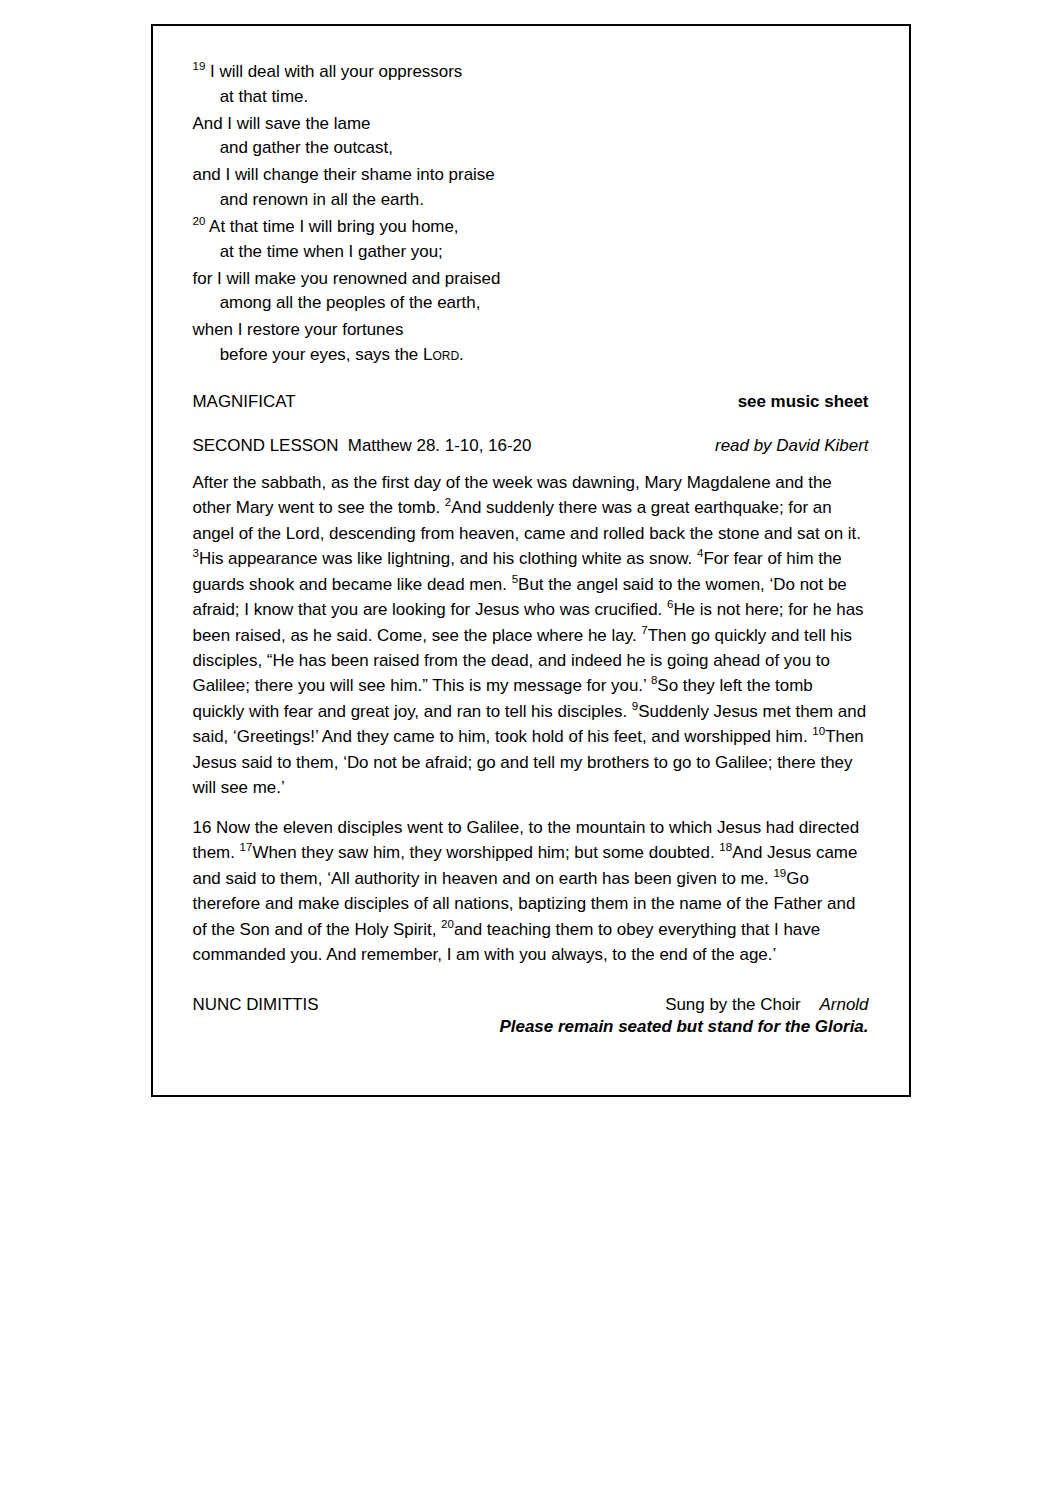19 I will deal with all your oppressors at that time.
And I will save the lame and gather the outcast,
and I will change their shame into praise and renown in all the earth.
20 At that time I will bring you home, at the time when I gather you;
for I will make you renowned and praised among all the peoples of the earth,
when I restore your fortunes before your eyes, says the Lord.
MAGNIFICAT
see music sheet
SECOND LESSON Matthew 28. 1-10, 16-20
read by David Kibert
After the sabbath, as the first day of the week was dawning, Mary Magdalene and the other Mary went to see the tomb. 2And suddenly there was a great earthquake; for an angel of the Lord, descending from heaven, came and rolled back the stone and sat on it. 3His appearance was like lightning, and his clothing white as snow. 4For fear of him the guards shook and became like dead men. 5But the angel said to the women, ‘Do not be afraid; I know that you are looking for Jesus who was crucified. 6He is not here; for he has been raised, as he said. Come, see the place where he lay. 7Then go quickly and tell his disciples, “He has been raised from the dead, and indeed he is going ahead of you to Galilee; there you will see him.” This is my message for you.’ 8So they left the tomb quickly with fear and great joy, and ran to tell his disciples. 9Suddenly Jesus met them and said, ‘Greetings!’ And they came to him, took hold of his feet, and worshipped him. 10Then Jesus said to them, ‘Do not be afraid; go and tell my brothers to go to Galilee; there they will see me.’
16 Now the eleven disciples went to Galilee, to the mountain to which Jesus had directed them. 17When they saw him, they worshipped him; but some doubted. 18And Jesus came and said to them, ‘All authority in heaven and on earth has been given to me. 19Go therefore and make disciples of all nations, baptizing them in the name of the Father and of the Son and of the Holy Spirit, 20and teaching them to obey everything that I have commanded you. And remember, I am with you always, to the end of the age.’
NUNC DIMITTIS
Sung by the Choir Arnold
Please remain seated but stand for the Gloria.